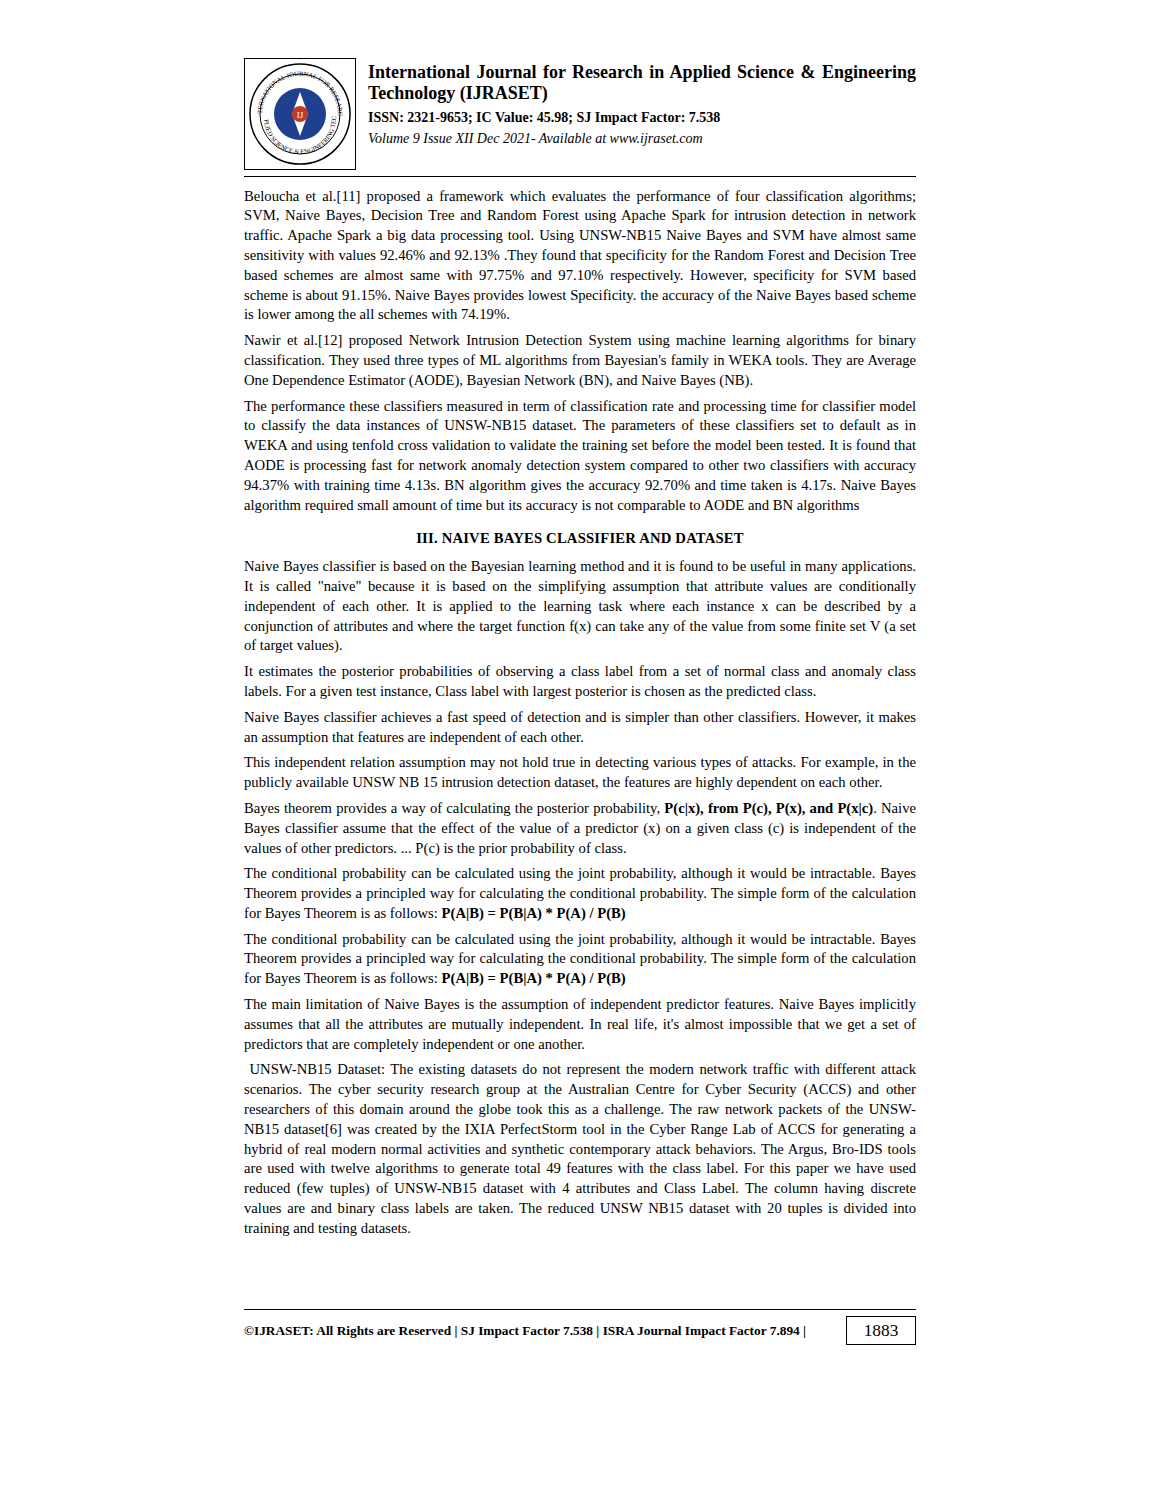IJ INTERNATIONAL JOURNAL FOR RESEARCH APPLIED SCIENCE & ENGINEERING TECH
International Journal for Research in Applied Science & Engineering Technology (IJRASET)
ISSN: 2321-9653; IC Value: 45.98; SJ Impact Factor: 7.538
Volume 9 Issue XII Dec 2021- Available at www.ijraset.com
Beloucha et al.[11] proposed a framework which evaluates the performance of four classification algorithms; SVM, Naive Bayes, Decision Tree and Random Forest using Apache Spark for intrusion detection in network traffic. Apache Spark a big data processing tool. Using UNSW-NB15 Naive Bayes and SVM have almost same sensitivity with values 92.46% and 92.13% .They found that specificity for the Random Forest and Decision Tree based schemes are almost same with 97.75% and 97.10% respectively. However, specificity for SVM based scheme is about 91.15%. Naive Bayes provides lowest Specificity. the accuracy of the Naive Bayes based scheme is lower among the all schemes with 74.19%.
Nawir et al.[12] proposed Network Intrusion Detection System using machine learning algorithms for binary classification. They used three types of ML algorithms from Bayesian's family in WEKA tools. They are Average One Dependence Estimator (AODE), Bayesian Network (BN), and Naive Bayes (NB).
The performance these classifiers measured in term of classification rate and processing time for classifier model to classify the data instances of UNSW-NB15 dataset. The parameters of these classifiers set to default as in WEKA and using tenfold cross validation to validate the training set before the model been tested. It is found that AODE is processing fast for network anomaly detection system compared to other two classifiers with accuracy 94.37% with training time 4.13s. BN algorithm gives the accuracy 92.70% and time taken is 4.17s. Naive Bayes algorithm required small amount of time but its accuracy is not comparable to AODE and BN algorithms
III. NAIVE BAYES CLASSIFIER AND DATASET
Naive Bayes classifier is based on the Bayesian learning method and it is found to be useful in many applications. It is called "naive" because it is based on the simplifying assumption that attribute values are conditionally independent of each other. It is applied to the learning task where each instance x can be described by a conjunction of attributes and where the target function f(x) can take any of the value from some finite set V (a set of target values).
It estimates the posterior probabilities of observing a class label from a set of normal class and anomaly class labels. For a given test instance, Class label with largest posterior is chosen as the predicted class.
Naive Bayes classifier achieves a fast speed of detection and is simpler than other classifiers. However, it makes an assumption that features are independent of each other.
This independent relation assumption may not hold true in detecting various types of attacks. For example, in the publicly available UNSW NB 15 intrusion detection dataset, the features are highly dependent on each other.
Bayes theorem provides a way of calculating the posterior probability, P(c|x), from P(c), P(x), and P(x|c). Naive Bayes classifier assume that the effect of the value of a predictor (x) on a given class (c) is independent of the values of other predictors. ... P(c) is the prior probability of class.
The conditional probability can be calculated using the joint probability, although it would be intractable. Bayes Theorem provides a principled way for calculating the conditional probability. The simple form of the calculation for Bayes Theorem is as follows: P(A|B) = P(B|A) * P(A) / P(B)
The conditional probability can be calculated using the joint probability, although it would be intractable. Bayes Theorem provides a principled way for calculating the conditional probability. The simple form of the calculation for Bayes Theorem is as follows: P(A|B) = P(B|A) * P(A) / P(B)
The main limitation of Naive Bayes is the assumption of independent predictor features. Naive Bayes implicitly assumes that all the attributes are mutually independent. In real life, it's almost impossible that we get a set of predictors that are completely independent or one another.
UNSW-NB15 Dataset: The existing datasets do not represent the modern network traffic with different attack scenarios. The cyber security research group at the Australian Centre for Cyber Security (ACCS) and other researchers of this domain around the globe took this as a challenge. The raw network packets of the UNSW-NB15 dataset[6] was created by the IXIA PerfectStorm tool in the Cyber Range Lab of ACCS for generating a hybrid of real modern normal activities and synthetic contemporary attack behaviors. The Argus, Bro-IDS tools are used with twelve algorithms to generate total 49 features with the class label. For this paper we have used reduced (few tuples) of UNSW-NB15 dataset with 4 attributes and Class Label. The column having discrete values are and binary class labels are taken. The reduced UNSW NB15 dataset with 20 tuples is divided into training and testing datasets.
©IJRASET: All Rights are Reserved | SJ Impact Factor 7.538 | ISRA Journal Impact Factor 7.894 |
1883